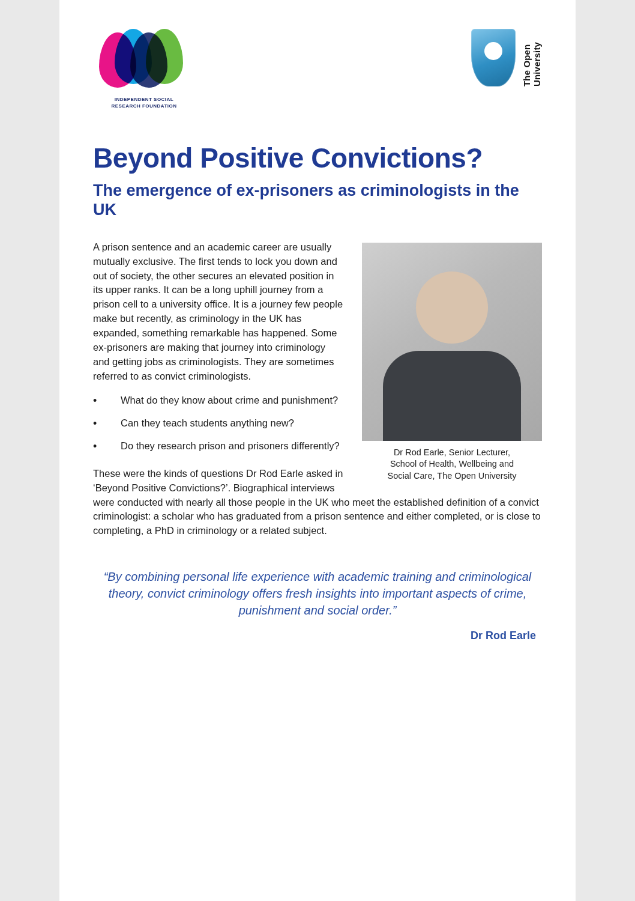Independent Social
Research Foundation
The Open
University
Beyond Positive Convictions?
The emergence of ex-prisoners as criminologists in the UK
Dr Rod Earle, Senior Lecturer,
School of Health, Wellbeing and
Social Care, The Open University
A prison sentence and an academic career are usually mutually exclusive. The first tends to lock you down and out of society, the other secures an elevated position in its upper ranks. It can be a long uphill journey from a prison cell to a university office. It is a journey few people make but recently, as criminology in the UK has expanded, something remarkable has happened. Some ex-prisoners are making that journey into criminology and getting jobs as criminologists. They are sometimes referred to as convict criminologists.
What do they know about crime and punishment?
Can they teach students anything new?
Do they research prison and prisoners differently?
These were the kinds of questions Dr Rod Earle asked in ‘Beyond Positive Convictions?’. Biographical interviews were conducted with nearly all those people in the UK who meet the established definition of a convict criminologist: a scholar who has graduated from a prison sentence and either completed, or is close to completing, a PhD in criminology or a related subject.
“By combining personal life experience with academic training and criminological theory, convict criminology offers fresh insights into important aspects of crime, punishment and social order.”
Dr Rod Earle